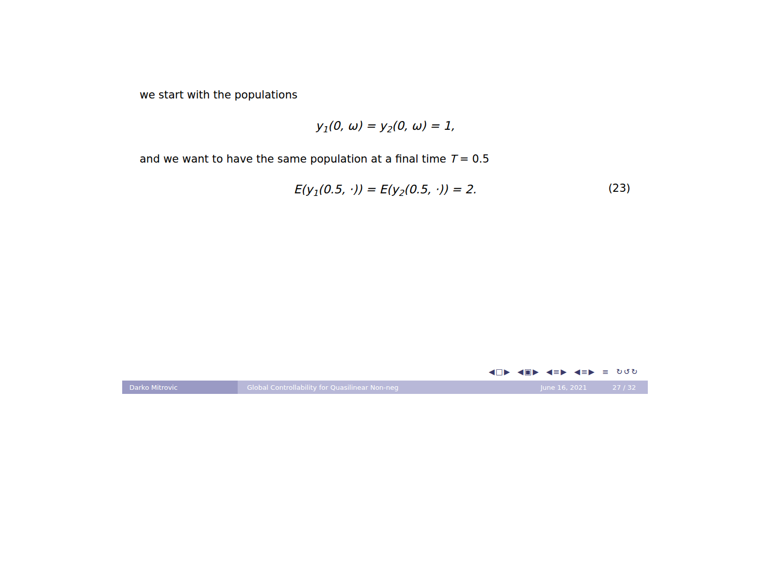we start with the populations
y1(0, ω) = y2(0, ω) = 1,
and we want to have the same population at a final time T = 0.5
E(y1(0.5, ·)) = E(y2(0.5, ·)) = 2. (23)
◀□▶ ◀▣▶ ◀≡▶ ◀≡▶ ≡ ↻↺↻
Darko Mitrovic
Global Controllability for Quasilinear Non-neg
June 16, 2021
27 / 32